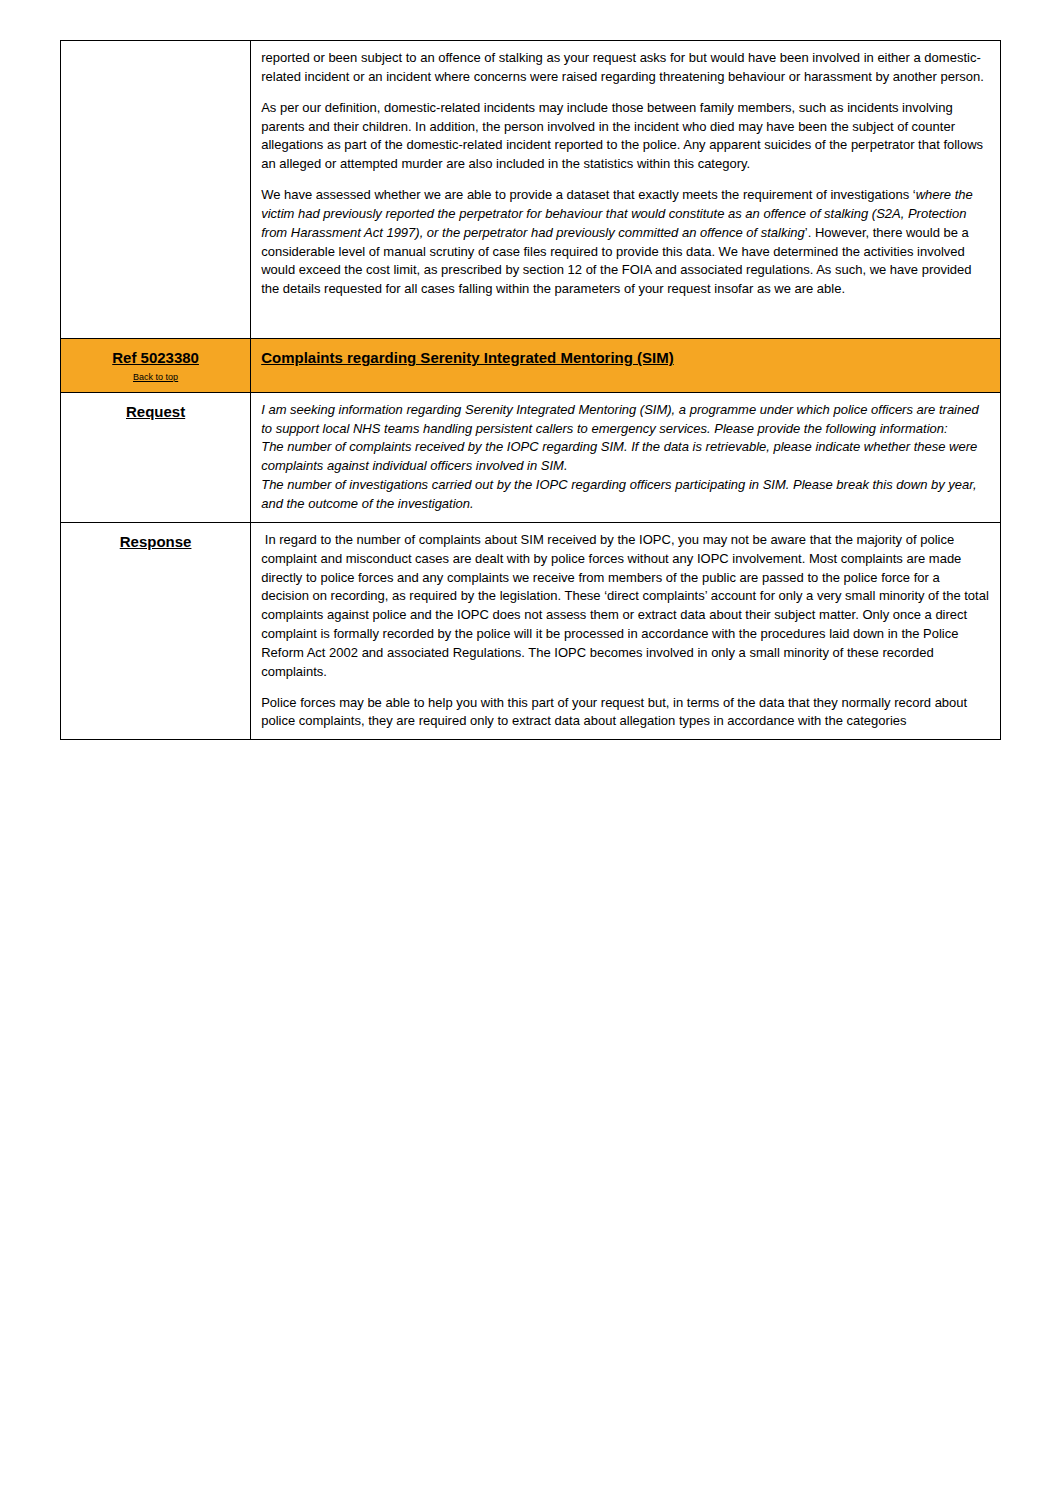| | reported or been subject to an offence of stalking as your request asks for but would have been involved in either a domestic-related incident or an incident where concerns were raised regarding threatening behaviour or harassment by another person. As per our definition, domestic-related incidents may include those between family members, such as incidents involving parents and their children. In addition, the person involved in the incident who died may have been the subject of counter allegations as part of the domestic-related incident reported to the police. Any apparent suicides of the perpetrator that follows an alleged or attempted murder are also included in the statistics within this category. We have assessed whether we are able to provide a dataset that exactly meets the requirement of investigations ‘ where the victim had previously reported the perpetrator for behaviour that would constitute as an offence of stalking (S2A, Protection from Harassment Act 1997), or the perpetrator had previously committed an offence of stalking ’. However, there would be a considerable level of manual scrutiny of case files required to provide this data. We have determined the activities involved would exceed the cost limit, as prescribed by section 12 of the FOIA and associated regulations. As such, we have provided the details requested for all cases falling within the parameters of your request insofar as we are able. |
| Ref 5023380 Back to top | Complaints regarding Serenity Integrated Mentoring (SIM) |
| Request | I am seeking information regarding Serenity Integrated Mentoring (SIM), a programme under which police officers are trained to support local NHS teams handling persistent callers to emergency services. Please provide the following information: The number of complaints received by the IOPC regarding SIM. If the data is retrievable, please indicate whether these were complaints against individual officers involved in SIM. The number of investigations carried out by the IOPC regarding officers participating in SIM. Please break this down by year, and the outcome of the investigation. |
| Response | In regard to the number of complaints about SIM received by the IOPC, you may not be aware that the majority of police complaint and misconduct cases are dealt with by police forces without any IOPC involvement. Most complaints are made directly to police forces and any complaints we receive from members of the public are passed to the police force for a decision on recording, as required by the legislation. These ‘direct complaints’ account for only a very small minority of the total complaints against police and the IOPC does not assess them or extract data about their subject matter. Only once a direct complaint is formally recorded by the police will it be processed in accordance with the procedures laid down in the Police Reform Act 2002 and associated Regulations. The IOPC becomes involved in only a small minority of these recorded complaints. Police forces may be able to help you with this part of your request but, in terms of the data that they normally record about police complaints, they are required only to extract data about allegation types in accordance with the categories |